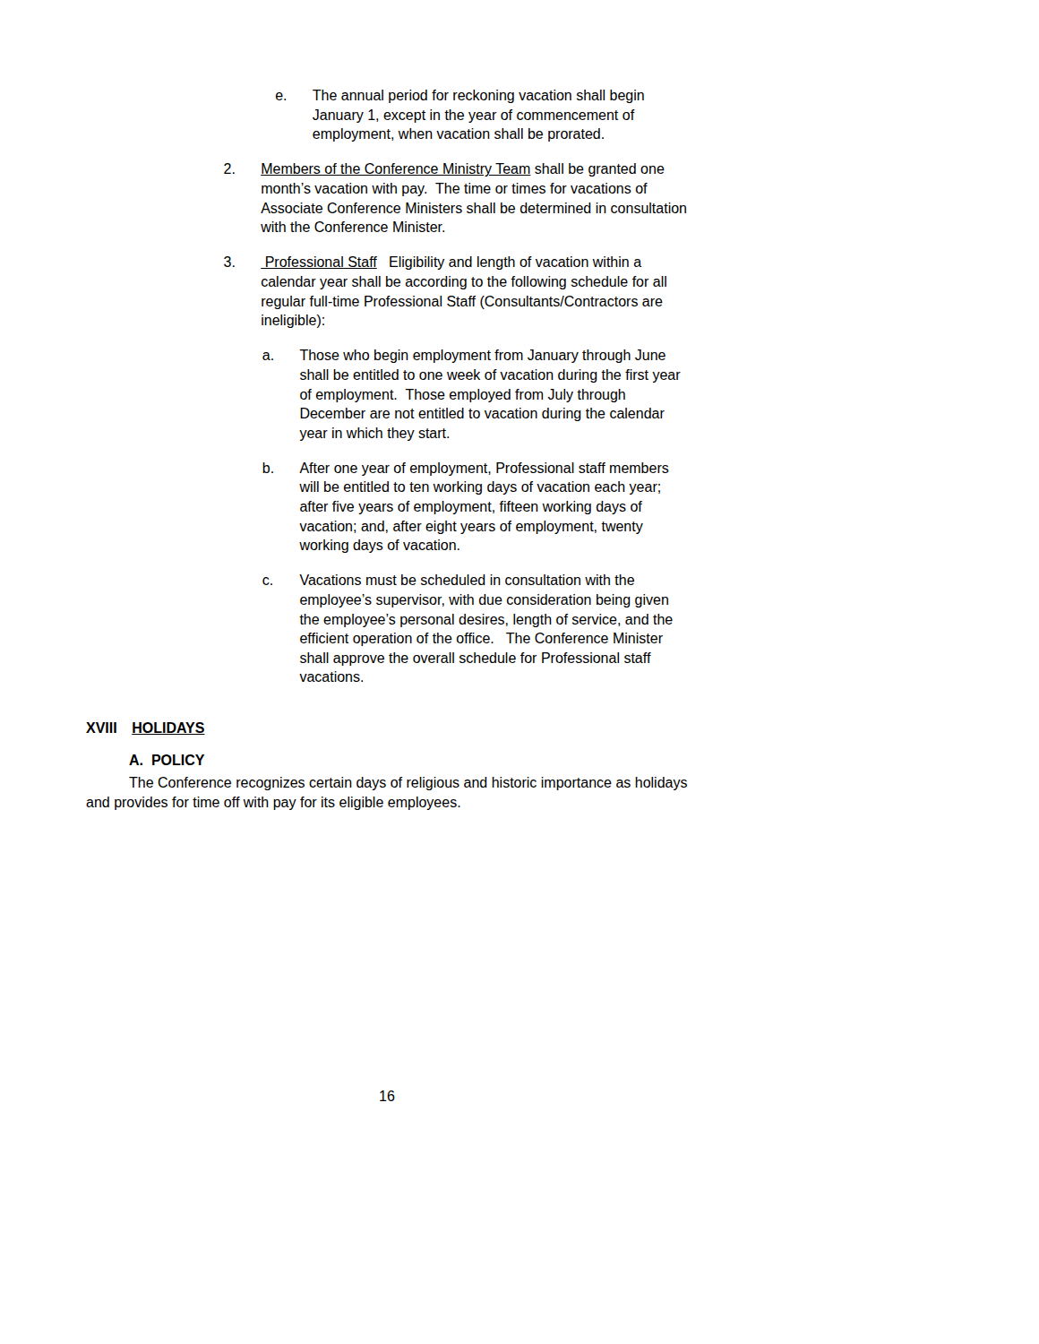e.
The annual period for reckoning vacation shall begin January 1, except in the year of commencement of employment, when vacation shall be prorated.
2.
Members of the Conference Ministry Team shall be granted one month’s vacation with pay. The time or times for vacations of Associate Conference Ministers shall be determined in consultation with the Conference Minister.
3.
Professional Staff Eligibility and length of vacation within a calendar year shall be according to the following schedule for all regular full-time Professional Staff (Consultants/Contractors are ineligible):
a.
Those who begin employment from January through June shall be entitled to one week of vacation during the first year of employment. Those employed from July through December are not entitled to vacation during the calendar year in which they start.
b.
After one year of employment, Professional staff members will be entitled to ten working days of vacation each year; after five years of employment, fifteen working days of vacation; and, after eight years of employment, twenty working days of vacation.
c.
Vacations must be scheduled in consultation with the employee’s supervisor, with due consideration being given the employee’s personal desires, length of service, and the efficient operation of the office. The Conference Minister shall approve the overall schedule for Professional staff vacations.
XVIII HOLIDAYS
A. POLICY
The Conference recognizes certain days of religious and historic importance as holidays and provides for time off with pay for its eligible employees.
16